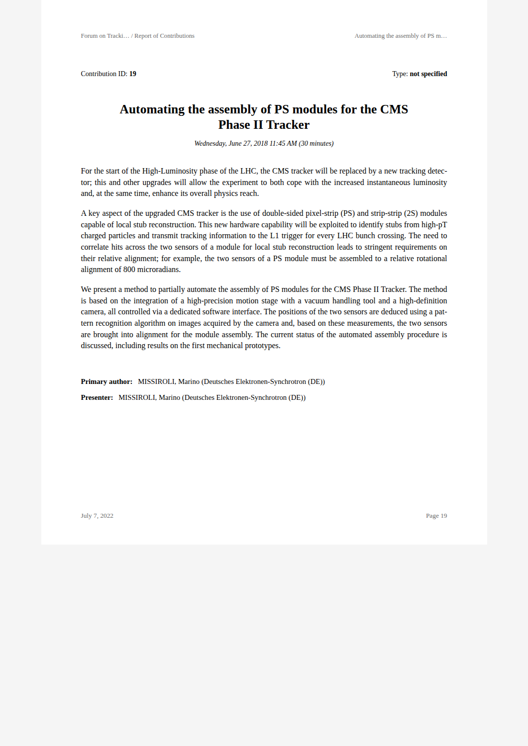Forum on Tracki… / Report of Contributions Automating the assembly of PS m…
Contribution ID: 19 Type: not specified
Automating the assembly of PS modules for the CMS
Phase II Tracker
Wednesday, June 27, 2018 11:45 AM (30 minutes)
For the start of the High-Luminosity phase of the LHC, the CMS tracker will be replaced by a new tracking detector; this and other upgrades will allow the experiment to both cope with the increased instantaneous luminosity and, at the same time, enhance its overall physics reach.
A key aspect of the upgraded CMS tracker is the use of double-sided pixel-strip (PS) and strip-strip (2S) modules capable of local stub reconstruction. This new hardware capability will be exploited to identify stubs from high-pT charged particles and transmit tracking information to the L1 trigger for every LHC bunch crossing. The need to correlate hits across the two sensors of a module for local stub reconstruction leads to stringent requirements on their relative alignment; for example, the two sensors of a PS module must be assembled to a relative rotational alignment of 800 microradians.
We present a method to partially automate the assembly of PS modules for the CMS Phase II Tracker. The method is based on the integration of a high-precision motion stage with a vacuum handling tool and a high-definition camera, all controlled via a dedicated software interface. The positions of the two sensors are deduced using a pattern recognition algorithm on images acquired by the camera and, based on these measurements, the two sensors are brought into alignment for the module assembly. The current status of the automated assembly procedure is discussed, including results on the first mechanical prototypes.
Primary author: MISSIROLI, Marino (Deutsches Elektronen-Synchrotron (DE))
Presenter: MISSIROLI, Marino (Deutsches Elektronen-Synchrotron (DE))
July 7, 2022 Page 19